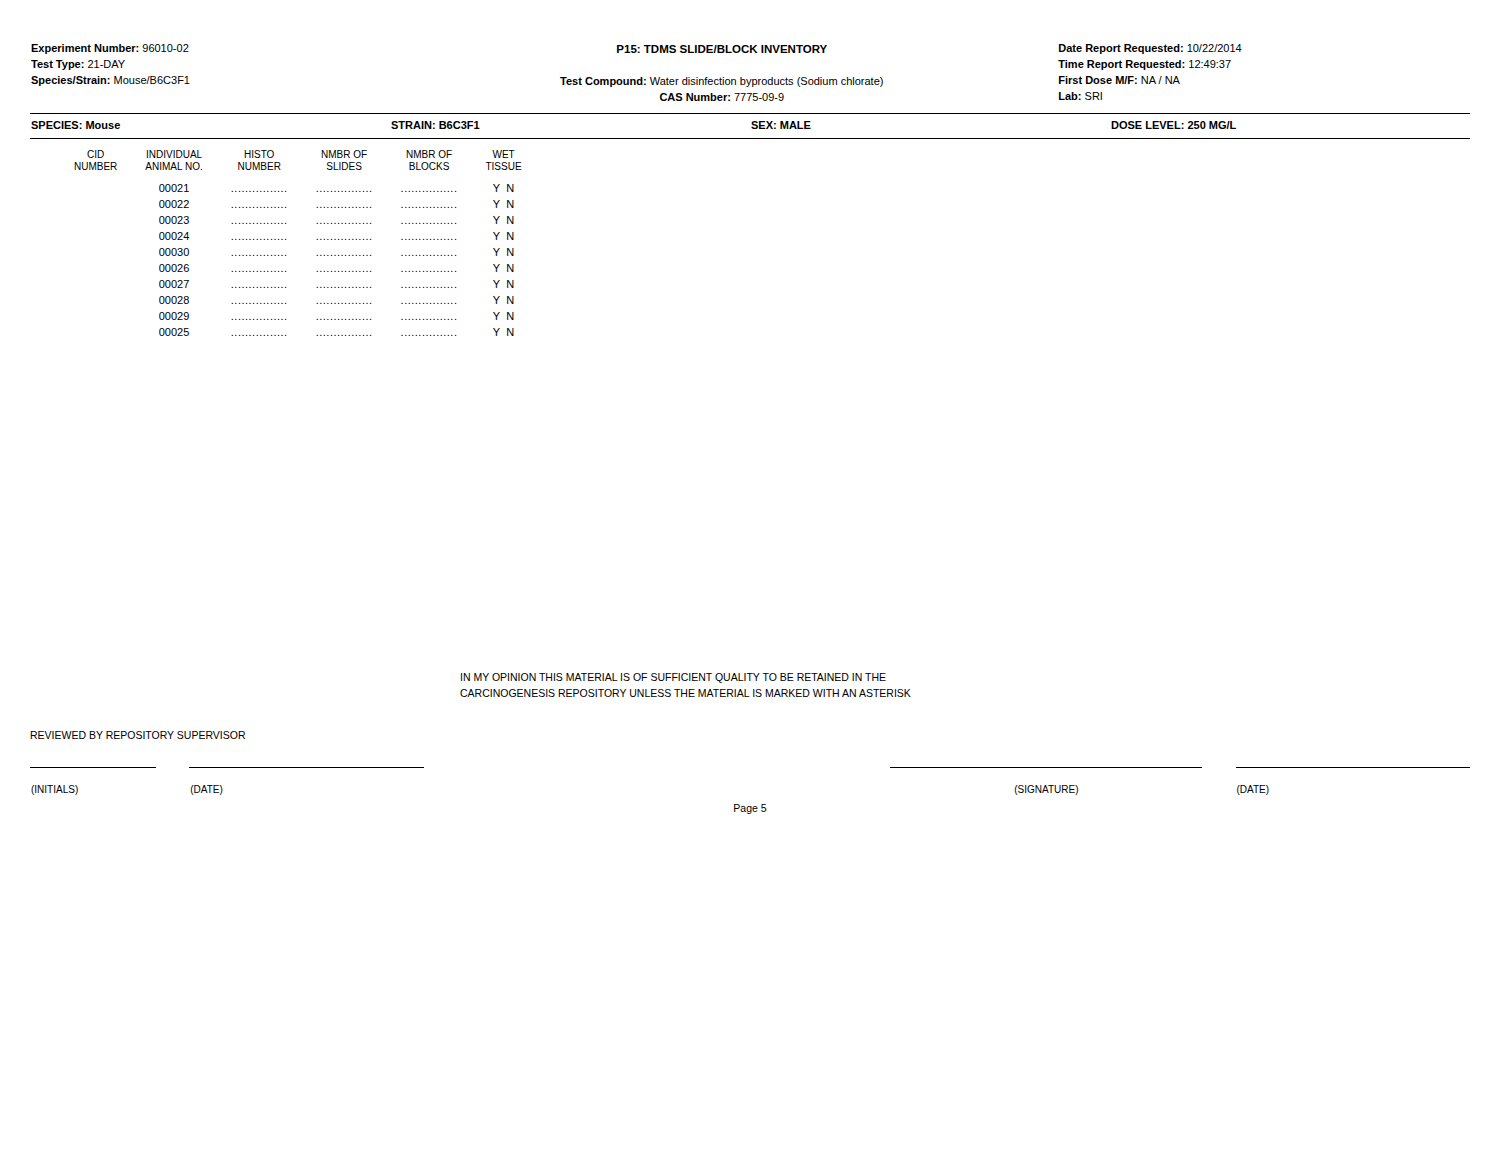| Experiment Number: 96010-02 Test Type: 21-DAY Species/Strain: Mouse/B6C3F1 | P15: TDMS SLIDE/BLOCK INVENTORY Test Compound: Water disinfection byproducts (Sodium chlorate) CAS Number: 7775-09-9 | Date Report Requested: 10/22/2014 Time Report Requested: 12:49:37 First Dose M/F: NA / NA Lab: SRI |
| SPECIES: Mouse | STRAIN: B6C3F1 | SEX: MALE | DOSE LEVEL: 250 MG/L |
| CID NUMBER | INDIVIDUAL ANIMAL NO. | HISTO NUMBER | NMBR OF SLIDES | NMBR OF BLOCKS | WET TISSUE |
| --- | --- | --- | --- | --- | --- |
| | 00021 | ................ | ................ | ................ | Y N |
| | 00022 | ................ | ................ | ................ | Y N |
| | 00023 | ................ | ................ | ................ | Y N |
| | 00024 | ................ | ................ | ................ | Y N |
| | 00030 | ................ | ................ | ................ | Y N |
| | 00026 | ................ | ................ | ................ | Y N |
| | 00027 | ................ | ................ | ................ | Y N |
| | 00028 | ................ | ................ | ................ | Y N |
| | 00029 | ................ | ................ | ................ | Y N |
| | 00025 | ................ | ................ | ................ | Y N |
IN MY OPINION THIS MATERIAL IS OF SUFFICIENT QUALITY TO BE RETAINED IN THE
CARCINOGENESIS REPOSITORY UNLESS THE MATERIAL IS MARKED WITH AN ASTERISK
REVIEWED BY REPOSITORY SUPERVISOR
| (INITIALS) | | (DATE) | | (SIGNATURE) | | (DATE) |
Page 5